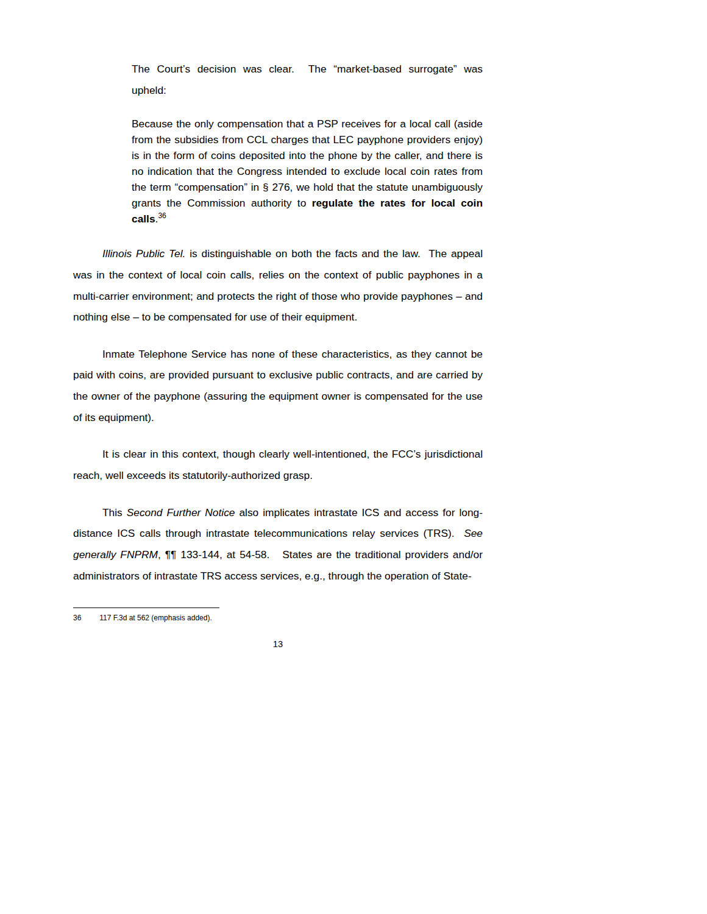The Court’s decision was clear. The “market-based surrogate” was upheld:
Because the only compensation that a PSP receives for a local call (aside from the subsidies from CCL charges that LEC payphone providers enjoy) is in the form of coins deposited into the phone by the caller, and there is no indication that the Congress intended to exclude local coin rates from the term “compensation” in § 276, we hold that the statute unambiguously grants the Commission authority to regulate the rates for local coin calls.36
Illinois Public Tel. is distinguishable on both the facts and the law. The appeal was in the context of local coin calls, relies on the context of public payphones in a multi-carrier environment; and protects the right of those who provide payphones – and nothing else – to be compensated for use of their equipment.
Inmate Telephone Service has none of these characteristics, as they cannot be paid with coins, are provided pursuant to exclusive public contracts, and are carried by the owner of the payphone (assuring the equipment owner is compensated for the use of its equipment).
It is clear in this context, though clearly well-intentioned, the FCC’s jurisdictional reach, well exceeds its statutorily-authorized grasp.
This Second Further Notice also implicates intrastate ICS and access for long-distance ICS calls through intrastate telecommunications relay services (TRS). See generally FNPRM, ¶¶ 133-144, at 54-58. States are the traditional providers and/or administrators of intrastate TRS access services, e.g., through the operation of State-
36117 F.3d at 562 (emphasis added).
13